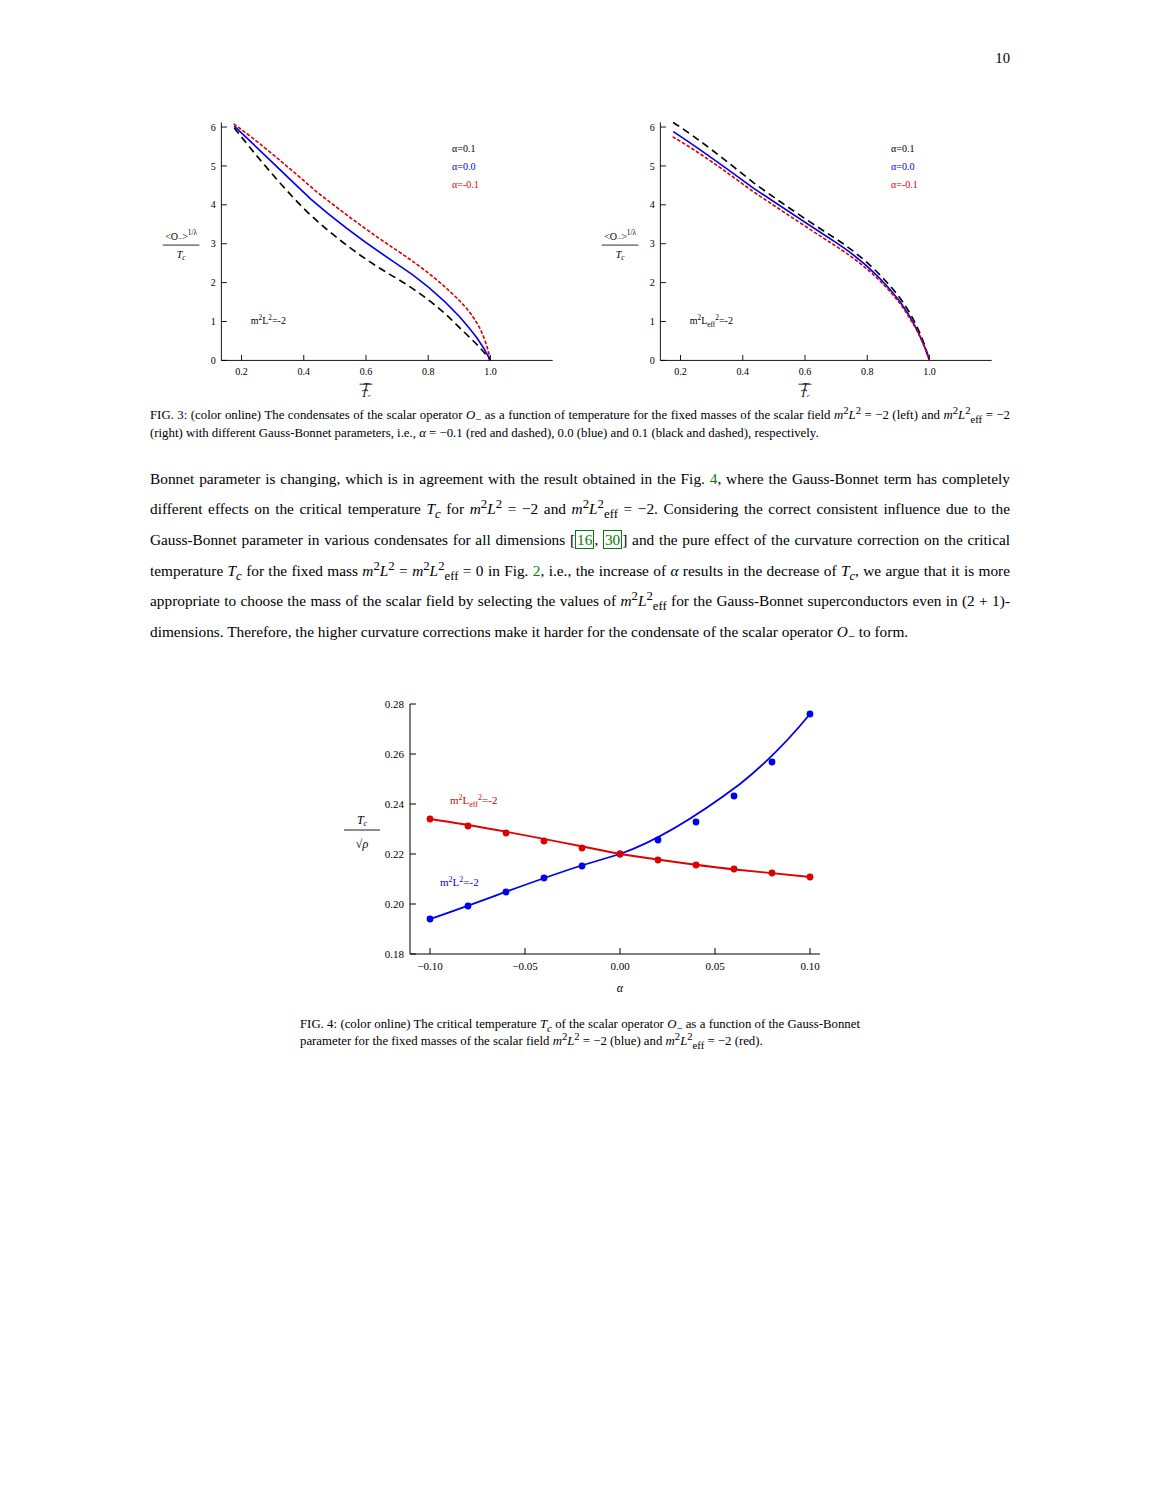10
0 1 2 3 4 5 6 0.2 0.4 0.6 0.8 1.0 T Tc <O−>1/λ Tc α=0.1 α=0.0 α=-0.1 m2L2=-2
0 1 2 3 4 5 6 0.2 0.4 0.6 0.8 1.0 T Tc <O−>1/λ Tc α=0.1 α=0.0 α=-0.1 m2Leff2=-2
FIG. 3: (color online) The condensates of the scalar operator O− as a function of temperature for the fixed masses of the scalar field m2L2 = −2 (left) and m2L2eff = −2 (right) with different Gauss-Bonnet parameters, i.e., α = −0.1 (red and dashed), 0.0 (blue) and 0.1 (black and dashed), respectively.
Bonnet parameter is changing, which is in agreement with the result obtained in the Fig. 4, where the Gauss-Bonnet term has completely different effects on the critical temperature Tc for m2L2 = −2 and m2L2eff = −2. Considering the correct consistent influence due to the Gauss-Bonnet parameter in various condensates for all dimensions [16, 30] and the pure effect of the curvature correction on the critical temperature Tc for the fixed mass m2L2 = m2L2eff = 0 in Fig. 2, i.e., the increase of α results in the decrease of Tc, we argue that it is more appropriate to choose the mass of the scalar field by selecting the values of m2L2eff for the Gauss-Bonnet superconductors even in (2 + 1)-dimensions. Therefore, the higher curvature corrections make it harder for the condensate of the scalar operator O− to form.
0.18 0.20 0.22 0.24 0.26 0.28 −0.10 −0.05 0.00 0.05 0.10 α Tc √ρ m2Leff2=-2 m2L2=-2
FIG. 4: (color online) The critical temperature Tc of the scalar operator O− as a function of the Gauss-Bonnet parameter for the fixed masses of the scalar field m2L2 = −2 (blue) and m2L2eff = −2 (red).